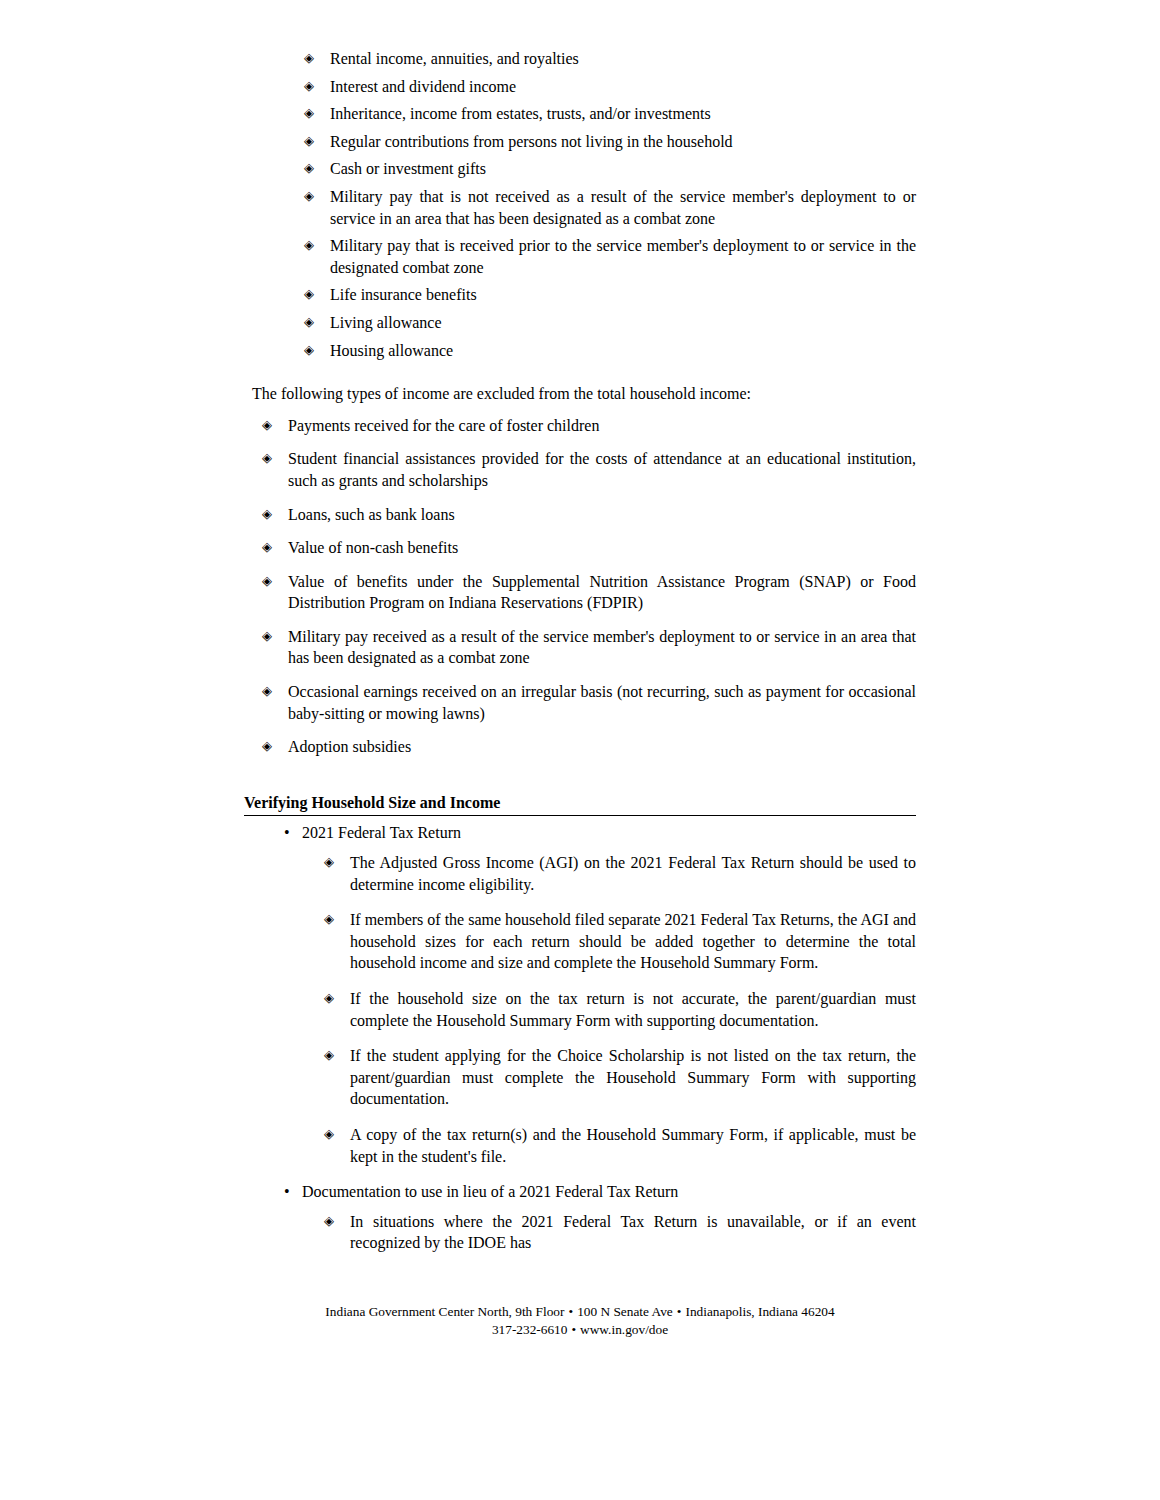Rental income, annuities, and royalties
Interest and dividend income
Inheritance, income from estates, trusts, and/or investments
Regular contributions from persons not living in the household
Cash or investment gifts
Military pay that is not received as a result of the service member's deployment to or service in an area that has been designated as a combat zone
Military pay that is received prior to the service member's deployment to or service in the designated combat zone
Life insurance benefits
Living allowance
Housing allowance
The following types of income are excluded from the total household income:
Payments received for the care of foster children
Student financial assistances provided for the costs of attendance at an educational institution, such as grants and scholarships
Loans, such as bank loans
Value of non-cash benefits
Value of benefits under the Supplemental Nutrition Assistance Program (SNAP) or Food Distribution Program on Indiana Reservations (FDPIR)
Military pay received as a result of the service member's deployment to or service in an area that has been designated as a combat zone
Occasional earnings received on an irregular basis (not recurring, such as payment for occasional baby-sitting or mowing lawns)
Adoption subsidies
Verifying Household Size and Income
2021 Federal Tax Return
The Adjusted Gross Income (AGI) on the 2021 Federal Tax Return should be used to determine income eligibility.
If members of the same household filed separate 2021 Federal Tax Returns, the AGI and household sizes for each return should be added together to determine the total household income and size and complete the Household Summary Form.
If the household size on the tax return is not accurate, the parent/guardian must complete the Household Summary Form with supporting documentation.
If the student applying for the Choice Scholarship is not listed on the tax return, the parent/guardian must complete the Household Summary Form with supporting documentation.
A copy of the tax return(s) and the Household Summary Form, if applicable, must be kept in the student's file.
Documentation to use in lieu of a 2021 Federal Tax Return
In situations where the 2021 Federal Tax Return is unavailable, or if an event recognized by the IDOE has
Indiana Government Center North, 9th Floor•100 N Senate Ave•Indianapolis, Indiana 46204
317-232-6610•www.in.gov/doe